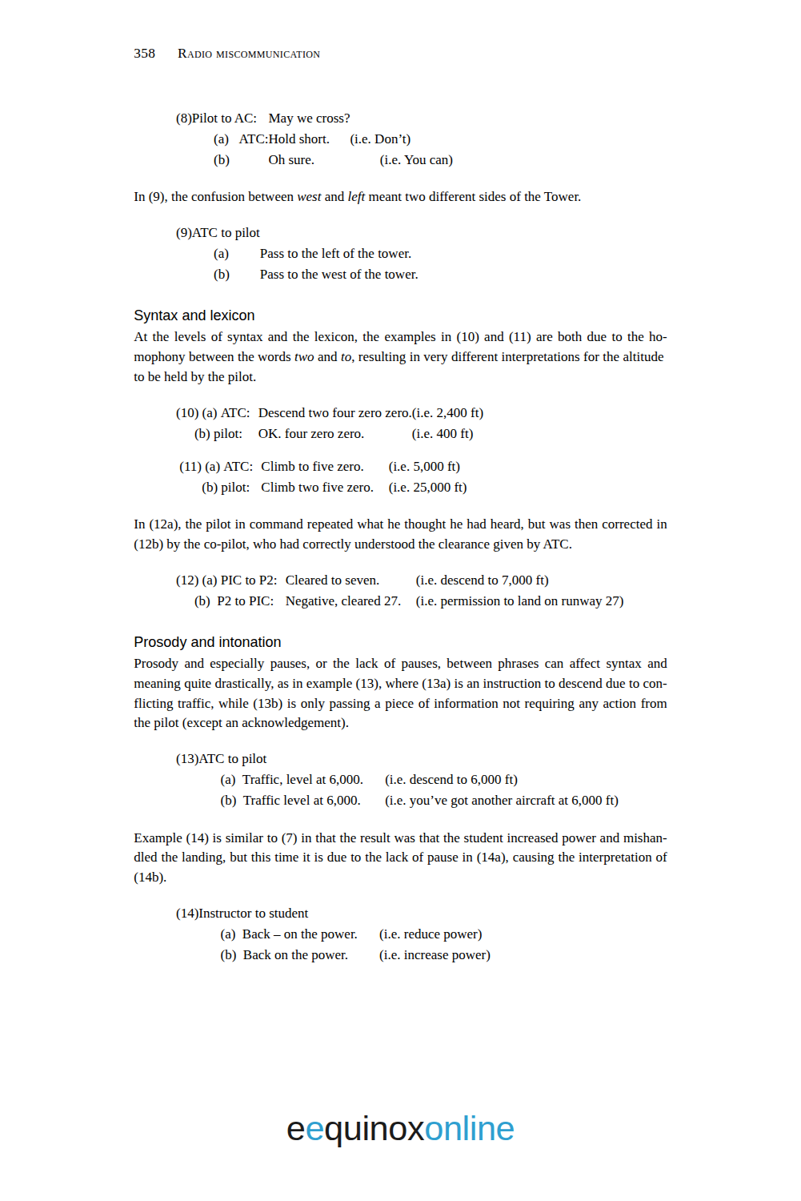358 Radio miscommunication
| (8) | Pilot to AC: | May we cross? | |
| | (a) ATC: | Hold short. | (i.e. Don’t) |
| | (b) | Oh sure. | (i.e. You can) |
In (9), the confusion between west and left meant two different sides of the Tower.
| (9) | ATC to pilot |
| | (a) | Pass to the left of the tower. |
| | (b) | Pass to the west of the tower. |
Syntax and lexicon
At the levels of syntax and the lexicon, the examples in (10) and (11) are both due to the homophony between the words two and to, resulting in very different interpretations for the altitude to be held by the pilot.
| (10) (a) ATC: | Descend two four zero zero. | (i.e. 2,400 ft) |
| (b) pilot: | OK. four zero zero. | (i.e. 400 ft) |
| (11) (a) ATC: | Climb to five zero. | (i.e. 5,000 ft) |
| (b) pilot: | Climb two five zero. | (i.e. 25,000 ft) |
In (12a), the pilot in command repeated what he thought he had heard, but was then corrected in (12b) by the co-pilot, who had correctly understood the clearance given by ATC.
| (12) (a) PIC to P2: | Cleared to seven. | (i.e. descend to 7,000 ft) |
| (b) P2 to PIC: | Negative, cleared 27. | (i.e. permission to land on runway 27) |
Prosody and intonation
Prosody and especially pauses, or the lack of pauses, between phrases can affect syntax and meaning quite drastically, as in example (13), where (13a) is an instruction to descend due to conflicting traffic, while (13b) is only passing a piece of information not requiring any action from the pilot (except an acknowledgement).
| (13) | ATC to pilot |
| | (a) Traffic, level at 6,000. | (i.e. descend to 6,000 ft) |
| | (b) Traffic level at 6,000. | (i.e. you’ve got another aircraft at 6,000 ft) |
Example (14) is similar to (7) in that the result was that the student increased power and mishandled the landing, but this time it is due to the lack of pause in (14a), causing the interpretation of (14b).
| (14) | Instructor to student |
| | (a) Back – on the power. | (i.e. reduce power) |
| | (b) Back on the power. | (i.e. increase power) |
eequinox online